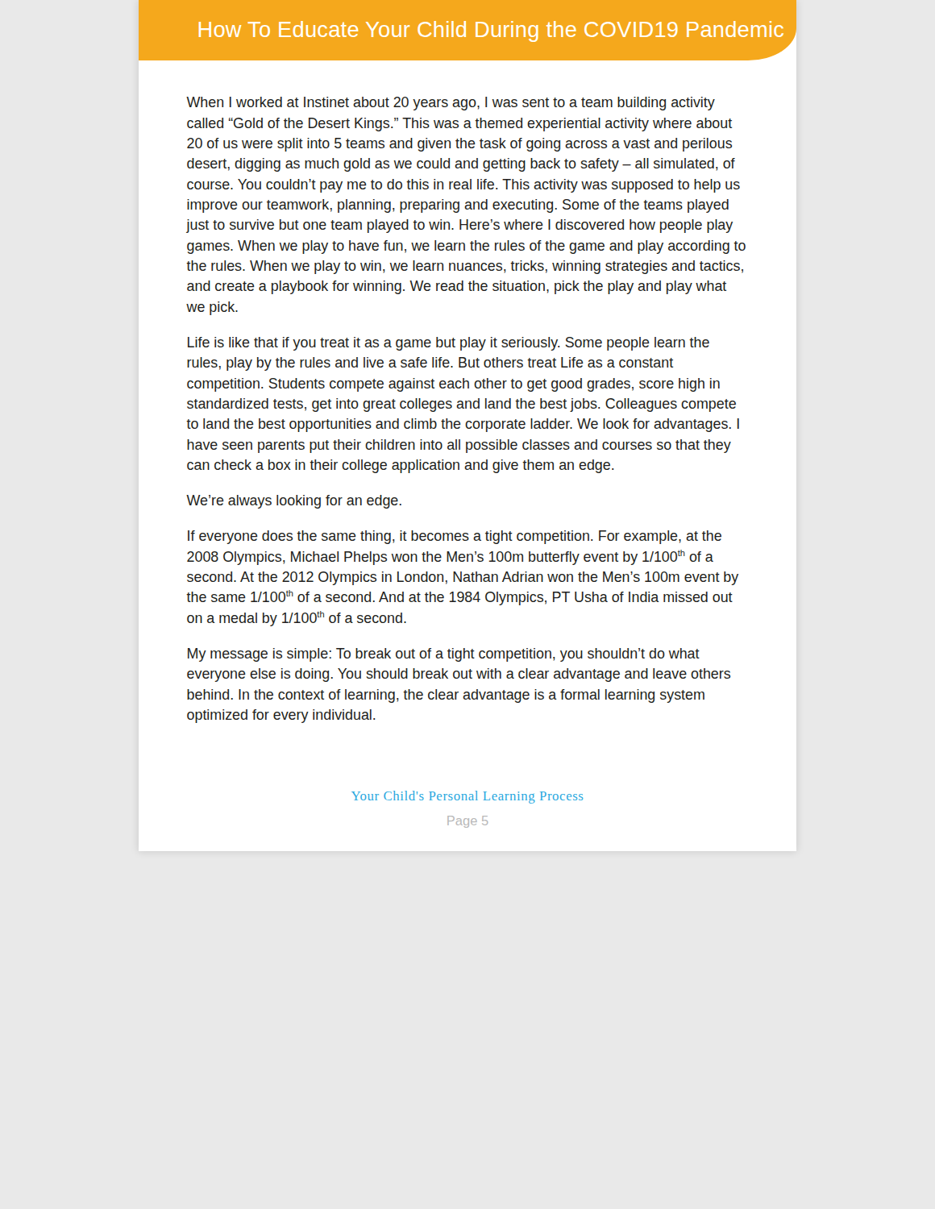How To Educate Your Child During the COVID19 Pandemic
When I worked at Instinet about 20 years ago, I was sent to a team building activity called “Gold of the Desert Kings.” This was a themed experiential activity where about 20 of us were split into 5 teams and given the task of going across a vast and perilous desert, digging as much gold as we could and getting back to safety – all simulated, of course. You couldn’t pay me to do this in real life. This activity was supposed to help us improve our teamwork, planning, preparing and executing. Some of the teams played just to survive but one team played to win. Here’s where I discovered how people play games. When we play to have fun, we learn the rules of the game and play according to the rules. When we play to win, we learn nuances, tricks, winning strategies and tactics, and create a playbook for winning. We read the situation, pick the play and play what we pick.
Life is like that if you treat it as a game but play it seriously. Some people learn the rules, play by the rules and live a safe life. But others treat Life as a constant competition. Students compete against each other to get good grades, score high in standardized tests, get into great colleges and land the best jobs. Colleagues compete to land the best opportunities and climb the corporate ladder. We look for advantages. I have seen parents put their children into all possible classes and courses so that they can check a box in their college application and give them an edge.
We’re always looking for an edge.
If everyone does the same thing, it becomes a tight competition. For example, at the 2008 Olympics, Michael Phelps won the Men’s 100m butterfly event by 1/100th of a second. At the 2012 Olympics in London, Nathan Adrian won the Men’s 100m event by the same 1/100th of a second. And at the 1984 Olympics, PT Usha of India missed out on a medal by 1/100th of a second.
My message is simple: To break out of a tight competition, you shouldn’t do what everyone else is doing. You should break out with a clear advantage and leave others behind. In the context of learning, the clear advantage is a formal learning system optimized for every individual.
Your Child's Personal Learning Process
Page 5